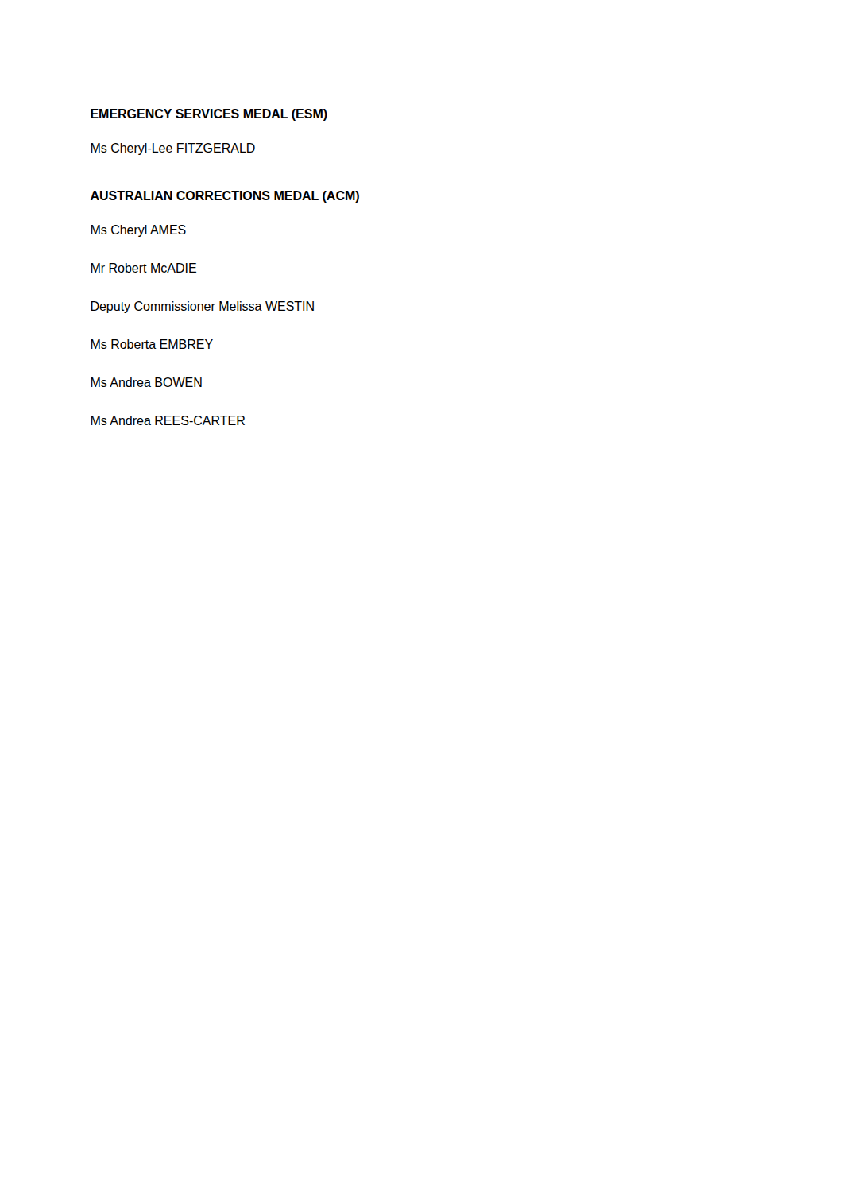EMERGENCY SERVICES MEDAL (ESM)
Ms Cheryl-Lee FITZGERALD
AUSTRALIAN CORRECTIONS MEDAL (ACM)
Ms Cheryl AMES
Mr Robert McADIE
Deputy Commissioner Melissa WESTIN
Ms Roberta EMBREY
Ms Andrea BOWEN
Ms Andrea REES-CARTER